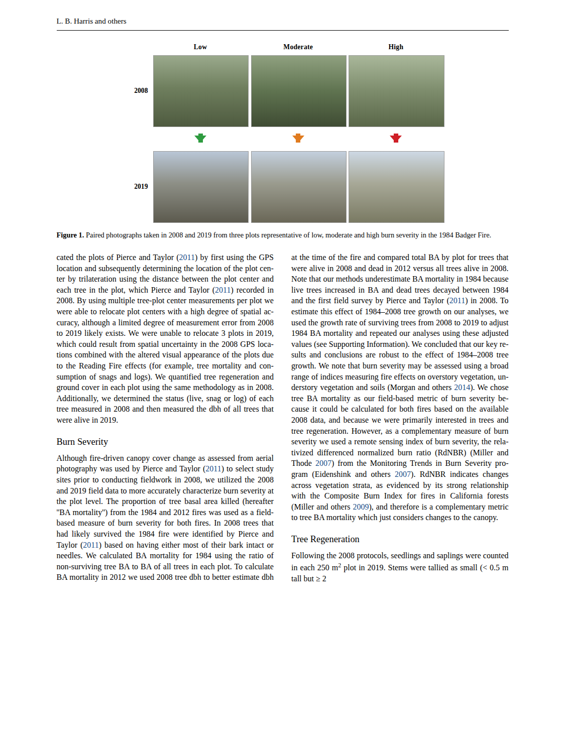L. B. Harris and others
Low
Moderate
High
2008
2019
Figure 1. Paired photographs taken in 2008 and 2019 from three plots representative of low, moderate and high burn severity in the 1984 Badger Fire.
cated the plots of Pierce and Taylor (2011) by first using the GPS location and subsequently determining the location of the plot center by trilateration using the distance between the plot center and each tree in the plot, which Pierce and Taylor (2011) recorded in 2008. By using multiple tree-plot center measurements per plot we were able to relocate plot centers with a high degree of spatial accuracy, although a limited degree of measurement error from 2008 to 2019 likely exists. We were unable to relocate 3 plots in 2019, which could result from spatial uncertainty in the 2008 GPS locations combined with the altered visual appearance of the plots due to the Reading Fire effects (for example, tree mortality and consumption of snags and logs). We quantified tree regeneration and ground cover in each plot using the same methodology as in 2008. Additionally, we determined the status (live, snag or log) of each tree measured in 2008 and then measured the dbh of all trees that were alive in 2019.
Burn Severity
Although fire-driven canopy cover change as assessed from aerial photography was used by Pierce and Taylor (2011) to select study sites prior to conducting fieldwork in 2008, we utilized the 2008 and 2019 field data to more accurately characterize burn severity at the plot level. The proportion of tree basal area killed (hereafter ''BA mortality'') from the 1984 and 2012 fires was used as a field-based measure of burn severity for both fires. In 2008 trees that had likely survived the 1984 fire were identified by Pierce and Taylor (2011) based on having either most of their bark intact or needles. We calculated BA mortality for 1984 using the ratio of non-surviving tree BA to BA of all trees in each plot. To calculate BA mortality in 2012 we used 2008 tree dbh to better estimate dbh at the time of the fire and compared total BA by plot for trees that were alive in 2008 and dead in 2012 versus all trees alive in 2008. Note that our methods underestimate BA mortality in 1984 because live trees increased in BA and dead trees decayed between 1984 and the first field survey by Pierce and Taylor (2011) in 2008. To estimate this effect of 1984–2008 tree growth on our analyses, we used the growth rate of surviving trees from 2008 to 2019 to adjust 1984 BA mortality and repeated our analyses using these adjusted values (see Supporting Information). We concluded that our key results and conclusions are robust to the effect of 1984–2008 tree growth. We note that burn severity may be assessed using a broad range of indices measuring fire effects on overstory vegetation, understory vegetation and soils (Morgan and others 2014). We chose tree BA mortality as our field-based metric of burn severity because it could be calculated for both fires based on the available 2008 data, and because we were primarily interested in trees and tree regeneration. However, as a complementary measure of burn severity we used a remote sensing index of burn severity, the relativized differenced normalized burn ratio (RdNBR) (Miller and Thode 2007) from the Monitoring Trends in Burn Severity program (Eidenshink and others 2007). RdNBR indicates changes across vegetation strata, as evidenced by its strong relationship with the Composite Burn Index for fires in California forests (Miller and others 2009), and therefore is a complementary metric to tree BA mortality which just considers changes to the canopy.
Tree Regeneration
Following the 2008 protocols, seedlings and saplings were counted in each 250 m2 plot in 2019. Stems were tallied as small (< 0.5 m tall but ≥ 2